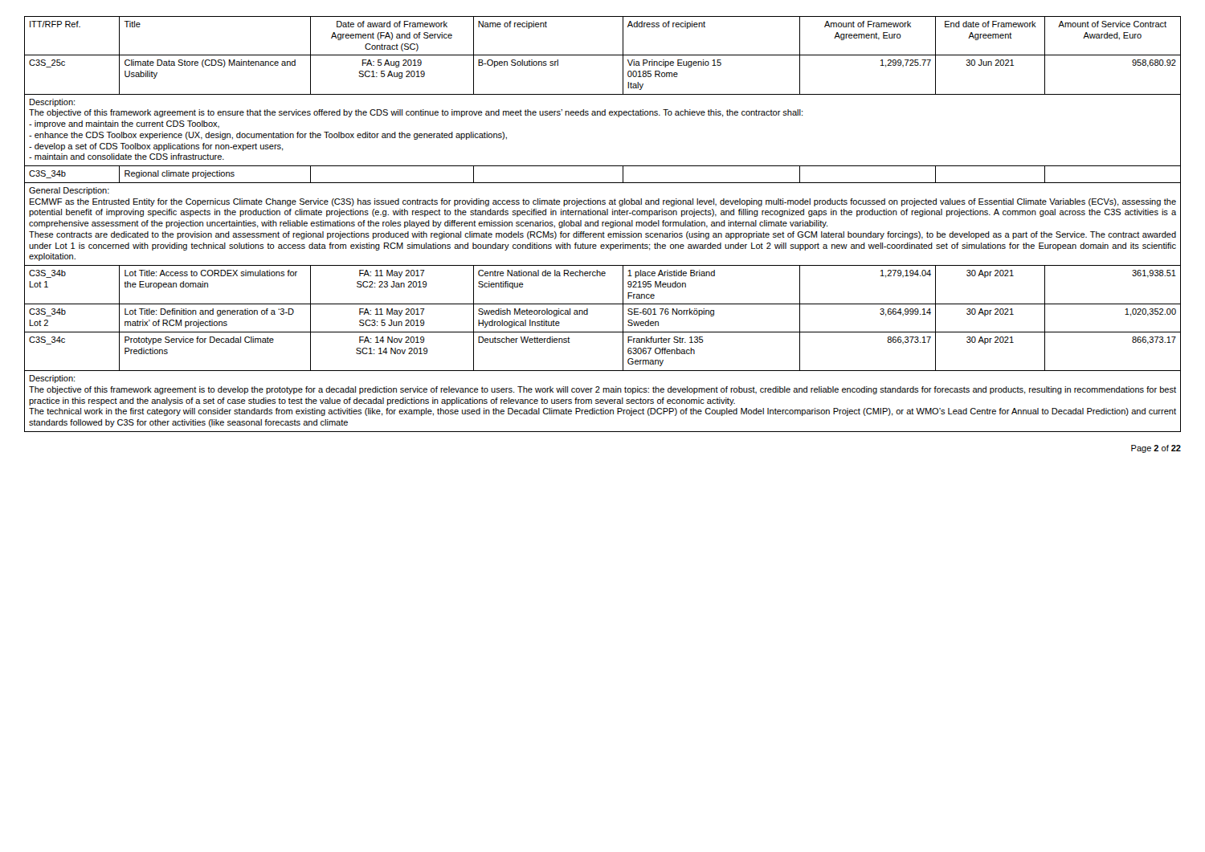| ITT/RFP Ref. | Title | Date of award of Framework Agreement (FA) and of Service Contract (SC) | Name of recipient | Address of recipient | Amount of Framework Agreement, Euro | End date of Framework Agreement | Amount of Service Contract Awarded, Euro |
| --- | --- | --- | --- | --- | --- | --- | --- |
| C3S_25c | Climate Data Store (CDS) Maintenance and Usability | FA: 5 Aug 2019 SC1: 5 Aug 2019 | B-Open Solutions srl | Via Principe Eugenio 15 00185 Rome Italy | 1,299,725.77 | 30 Jun 2021 | 958,680.92 |
| Description: The objective of this framework agreement is to ensure that the services offered by the CDS will continue to improve and meet the users’ needs and expectations. To achieve this, the contractor shall: - improve and maintain the current CDS Toolbox, - enhance the CDS Toolbox experience (UX, design, documentation for the Toolbox editor and the generated applications), - develop a set of CDS Toolbox applications for non-expert users, - maintain and consolidate the CDS infrastructure. |
| C3S_34b | Regional climate projections | | | | | | |
| General Description: ECMWF as the Entrusted Entity for the Copernicus Climate Change Service (C3S) has issued contracts for providing access to climate projections at global and regional level, developing multi-model products focussed on projected values of Essential Climate Variables (ECVs), assessing the potential benefit of improving specific aspects in the production of climate projections (e.g. with respect to the standards specified in international inter-comparison projects), and filling recognized gaps in the production of regional projections. A common goal across the C3S activities is a comprehensive assessment of the projection uncertainties, with reliable estimations of the roles played by different emission scenarios, global and regional model formulation, and internal climate variability. These contracts are dedicated to the provision and assessment of regional projections produced with regional climate models (RCMs) for different emission scenarios (using an appropriate set of GCM lateral boundary forcings), to be developed as a part of the Service. The contract awarded under Lot 1 is concerned with providing technical solutions to access data from existing RCM simulations and boundary conditions with future experiments; the one awarded under Lot 2 will support a new and well-coordinated set of simulations for the European domain and its scientific exploitation. |
| C3S_34b Lot 1 | Lot Title: Access to CORDEX simulations for the European domain | FA: 11 May 2017 SC2: 23 Jan 2019 | Centre National de la Recherche Scientifique | 1 place Aristide Briand 92195 Meudon France | 1,279,194.04 | 30 Apr 2021 | 361,938.51 |
| C3S_34b Lot 2 | Lot Title: Definition and generation of a ‘3-D matrix’ of RCM projections | FA: 11 May 2017 SC3: 5 Jun 2019 | Swedish Meteorological and Hydrological Institute | SE-601 76 Norrköping Sweden | 3,664,999.14 | 30 Apr 2021 | 1,020,352.00 |
| C3S_34c | Prototype Service for Decadal Climate Predictions | FA: 14 Nov 2019 SC1: 14 Nov 2019 | Deutscher Wetterdienst | Frankfurter Str. 135 63067 Offenbach Germany | 866,373.17 | 30 Apr 2021 | 866,373.17 |
| Description: The objective of this framework agreement is to develop the prototype for a decadal prediction service of relevance to users. The work will cover 2 main topics: the development of robust, credible and reliable encoding standards for forecasts and products, resulting in recommendations for best practice in this respect and the analysis of a set of case studies to test the value of decadal predictions in applications of relevance to users from several sectors of economic activity. The technical work in the first category will consider standards from existing activities (like, for example, those used in the Decadal Climate Prediction Project (DCPP) of the Coupled Model Intercomparison Project (CMIP), or at WMO’s Lead Centre for Annual to Decadal Prediction) and current standards followed by C3S for other activities (like seasonal forecasts and climate |
Page 2 of 22